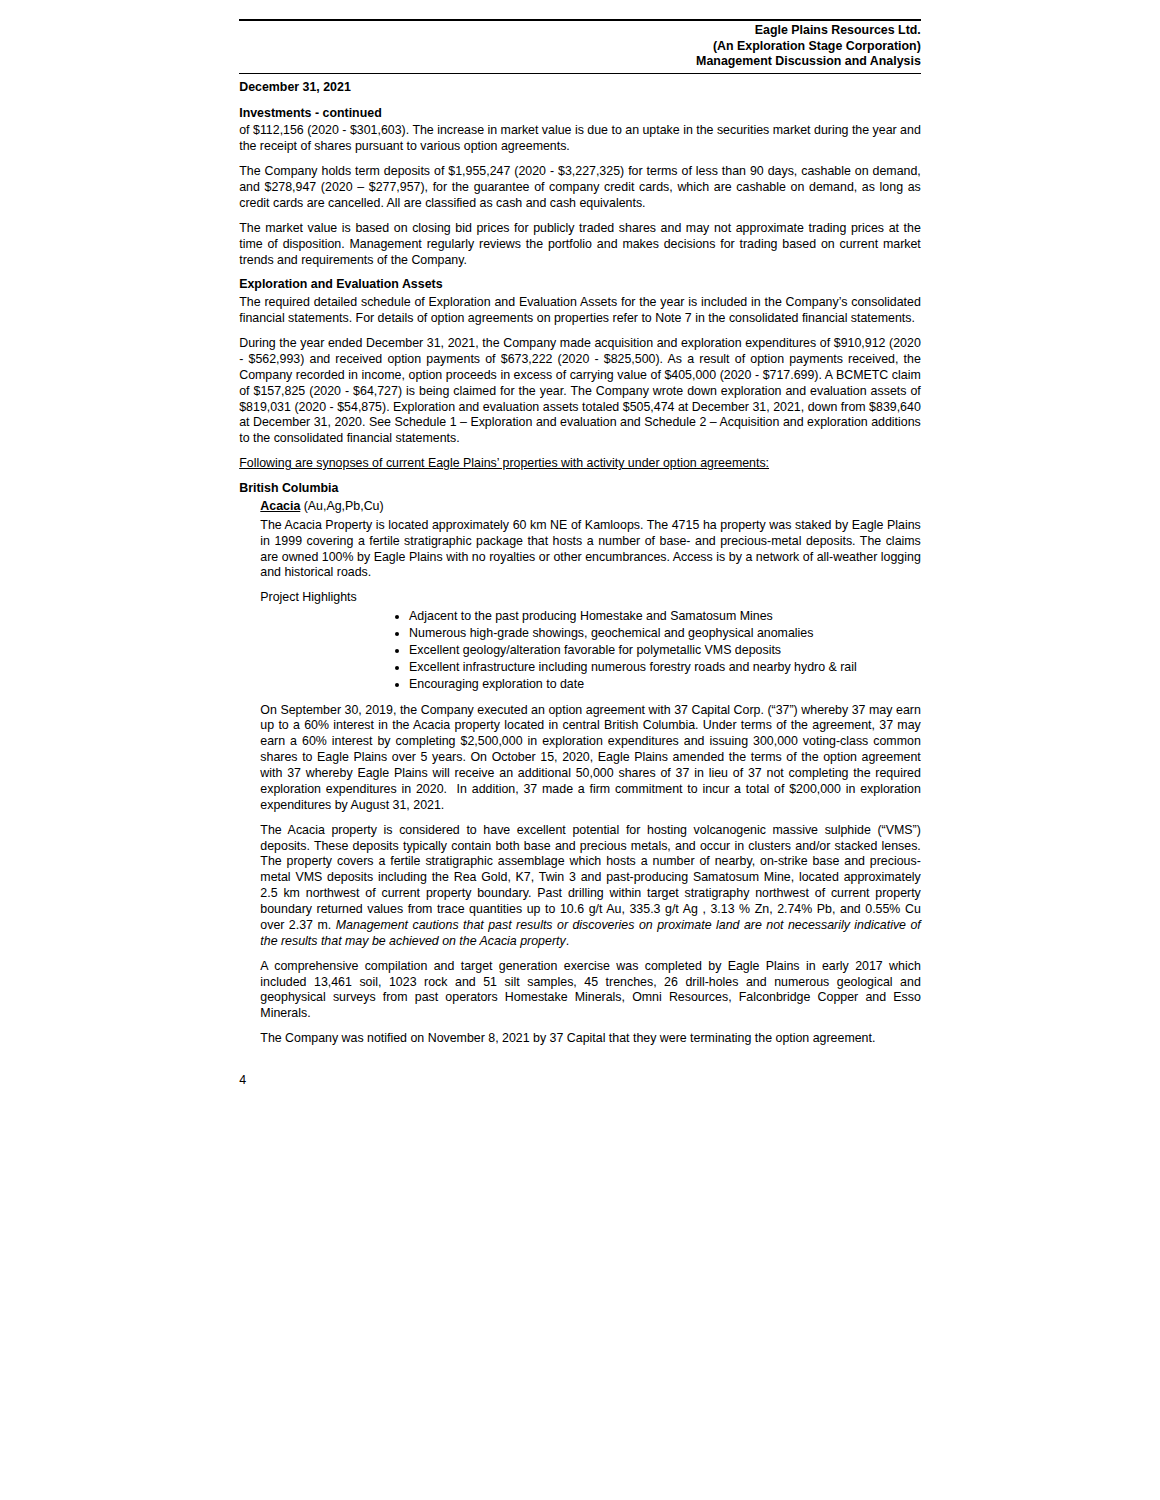Eagle Plains Resources Ltd.
(An Exploration Stage Corporation)
Management Discussion and Analysis
December 31, 2021
Investments - continued
of $112,156 (2020 - $301,603). The increase in market value is due to an uptake in the securities market during the year and the receipt of shares pursuant to various option agreements.
The Company holds term deposits of $1,955,247 (2020 - $3,227,325) for terms of less than 90 days, cashable on demand, and $278,947 (2020 – $277,957), for the guarantee of company credit cards, which are cashable on demand, as long as credit cards are cancelled. All are classified as cash and cash equivalents.
The market value is based on closing bid prices for publicly traded shares and may not approximate trading prices at the time of disposition. Management regularly reviews the portfolio and makes decisions for trading based on current market trends and requirements of the Company.
Exploration and Evaluation Assets
The required detailed schedule of Exploration and Evaluation Assets for the year is included in the Company’s consolidated financial statements. For details of option agreements on properties refer to Note 7 in the consolidated financial statements.
During the year ended December 31, 2021, the Company made acquisition and exploration expenditures of $910,912 (2020 - $562,993) and received option payments of $673,222 (2020 - $825,500). As a result of option payments received, the Company recorded in income, option proceeds in excess of carrying value of $405,000 (2020 - $717.699). A BCMETC claim of $157,825 (2020 - $64,727) is being claimed for the year. The Company wrote down exploration and evaluation assets of $819,031 (2020 - $54,875). Exploration and evaluation assets totaled $505,474 at December 31, 2021, down from $839,640 at December 31, 2020. See Schedule 1 – Exploration and evaluation and Schedule 2 – Acquisition and exploration additions to the consolidated financial statements.
Following are synopses of current Eagle Plains’ properties with activity under option agreements:
British Columbia
Acacia (Au,Ag,Pb,Cu)
The Acacia Property is located approximately 60 km NE of Kamloops. The 4715 ha property was staked by Eagle Plains in 1999 covering a fertile stratigraphic package that hosts a number of base- and precious-metal deposits. The claims are owned 100% by Eagle Plains with no royalties or other encumbrances. Access is by a network of all-weather logging and historical roads.
Project Highlights
Adjacent to the past producing Homestake and Samatosum Mines
Numerous high-grade showings, geochemical and geophysical anomalies
Excellent geology/alteration favorable for polymetallic VMS deposits
Excellent infrastructure including numerous forestry roads and nearby hydro & rail
Encouraging exploration to date
On September 30, 2019, the Company executed an option agreement with 37 Capital Corp. (“37”) whereby 37 may earn up to a 60% interest in the Acacia property located in central British Columbia. Under terms of the agreement, 37 may earn a 60% interest by completing $2,500,000 in exploration expenditures and issuing 300,000 voting-class common shares to Eagle Plains over 5 years. On October 15, 2020, Eagle Plains amended the terms of the option agreement with 37 whereby Eagle Plains will receive an additional 50,000 shares of 37 in lieu of 37 not completing the required exploration expenditures in 2020. In addition, 37 made a firm commitment to incur a total of $200,000 in exploration expenditures by August 31, 2021.
The Acacia property is considered to have excellent potential for hosting volcanogenic massive sulphide (“VMS”) deposits. These deposits typically contain both base and precious metals, and occur in clusters and/or stacked lenses. The property covers a fertile stratigraphic assemblage which hosts a number of nearby, on-strike base and precious-metal VMS deposits including the Rea Gold, K7, Twin 3 and past-producing Samatosum Mine, located approximately 2.5 km northwest of current property boundary. Past drilling within target stratigraphy northwest of current property boundary returned values from trace quantities up to 10.6 g/t Au, 335.3 g/t Ag , 3.13 % Zn, 2.74% Pb, and 0.55% Cu over 2.37 m. Management cautions that past results or discoveries on proximate land are not necessarily indicative of the results that may be achieved on the Acacia property.
A comprehensive compilation and target generation exercise was completed by Eagle Plains in early 2017 which included 13,461 soil, 1023 rock and 51 silt samples, 45 trenches, 26 drill-holes and numerous geological and geophysical surveys from past operators Homestake Minerals, Omni Resources, Falconbridge Copper and Esso Minerals.
The Company was notified on November 8, 2021 by 37 Capital that they were terminating the option agreement.
4